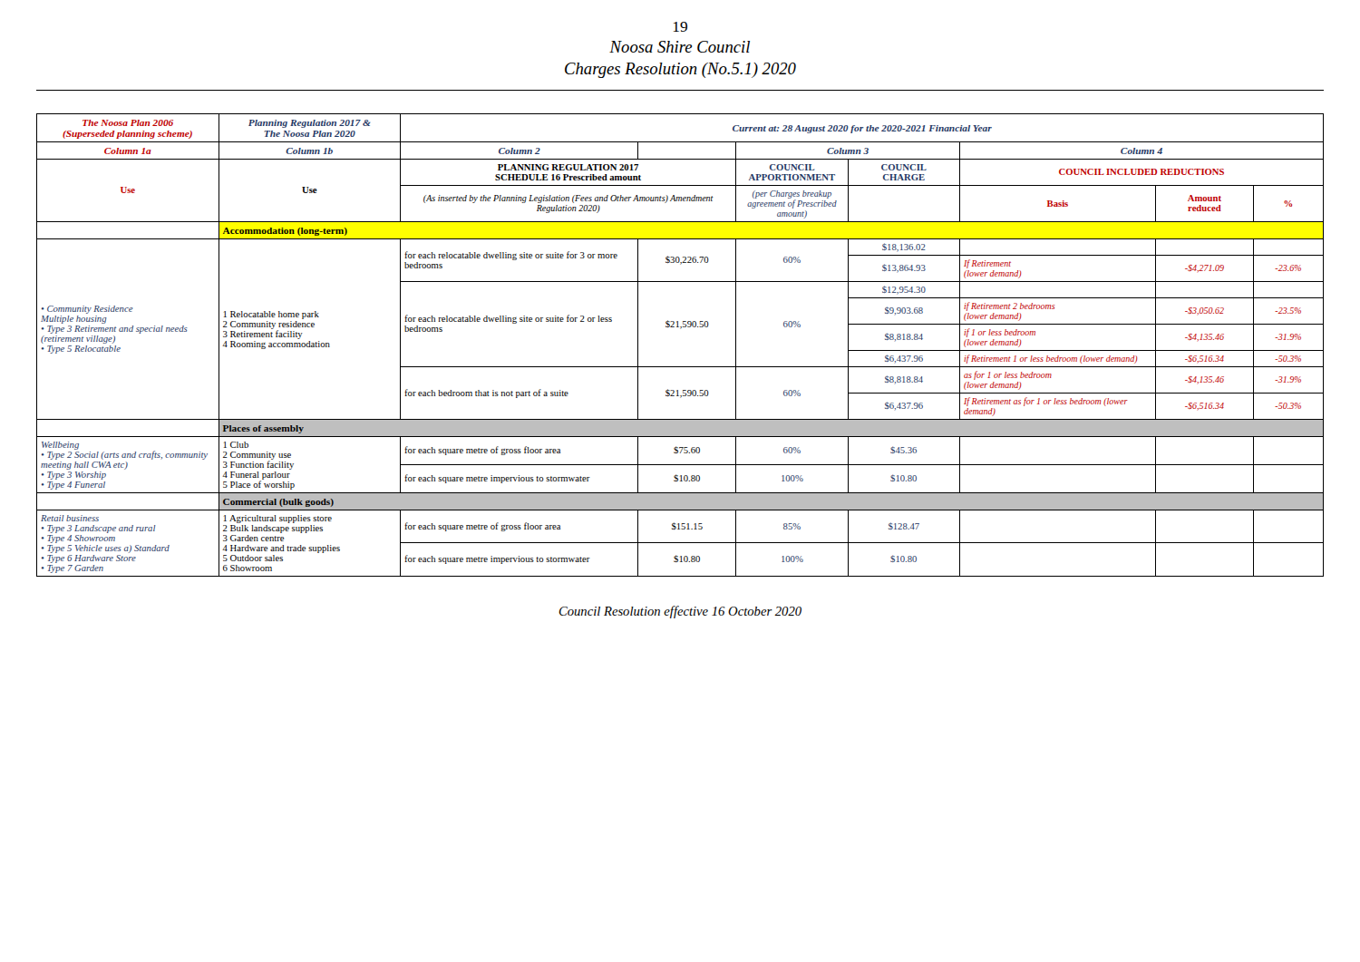19
Noosa Shire Council
Charges Resolution (No.5.1) 2020
| The Noosa Plan 2006 (Superseded planning scheme) | Planning Regulation 2017 & The Noosa Plan 2020 | Current at: 28 August 2020 for the 2020-2021 Financial Year |
| --- | --- | --- |
| Column 1a | Column 1b | Column 2 | | Column 3 | Column 4 |
| Use | Use | PLANNING REGULATION 2017 SCHEDULE 16 Prescribed amount | COUNCIL APPORTIONMENT | COUNCIL CHARGE | COUNCIL INCLUDED REDUCTIONS |
| (As inserted by the Planning Legislation (Fees and Other Amounts) Amendment Regulation 2020) | (per Charges breakup agreement of Prescribed amount) | | Basis | Amount reduced | % |
| | Accommodation (long-term) |
| • Community Residence Multiple housing • Type 3 Retirement and special needs (retirement village) • Type 5 Relocatable | 1 Relocatable home park 2 Community residence 3 Retirement facility 4 Rooming accommodation | for each relocatable dwelling site or suite for 3 or more bedrooms | $30,226.70 | 60% | $18,136.02 | | | |
| $13,864.93 | If Retirement (lower demand) | -$4,271.09 | -23.6% |
| for each relocatable dwelling site or suite for 2 or less bedrooms | $21,590.50 | 60% | $12,954.30 | | | |
| $9,903.68 | if Retirement 2 bedrooms (lower demand) | -$3,050.62 | -23.5% |
| $8,818.84 | if 1 or less bedroom (lower demand) | -$4,135.46 | -31.9% |
| $6,437.96 | if Retirement 1 or less bedroom (lower demand) | -$6,516.34 | -50.3% |
| for each bedroom that is not part of a suite | $21,590.50 | 60% | $8,818.84 | as for 1 or less bedroom (lower demand) | -$4,135.46 | -31.9% |
| $6,437.96 | If Retirement as for 1 or less bedroom (lower demand) | -$6,516.34 | -50.3% |
| | Places of assembly |
| Wellbeing • Type 2 Social (arts and crafts, community meeting hall CWA etc) • Type 3 Worship • Type 4 Funeral | 1 Club 2 Community use 3 Function facility 4 Funeral parlour 5 Place of worship | for each square metre of gross floor area | $75.60 | 60% | $45.36 | | | |
| for each square metre impervious to stormwater | $10.80 | 100% | $10.80 | | | |
| | Commercial (bulk goods) |
| Retail business • Type 3 Landscape and rural • Type 4 Showroom • Type 5 Vehicle uses a) Standard • Type 6 Hardware Store • Type 7 Garden | 1 Agricultural supplies store 2 Bulk landscape supplies 3 Garden centre 4 Hardware and trade supplies 5 Outdoor sales 6 Showroom | for each square metre of gross floor area | $151.15 | 85% | $128.47 | | | |
| for each square metre impervious to stormwater | $10.80 | 100% | $10.80 | | | |
Council Resolution effective 16 October 2020